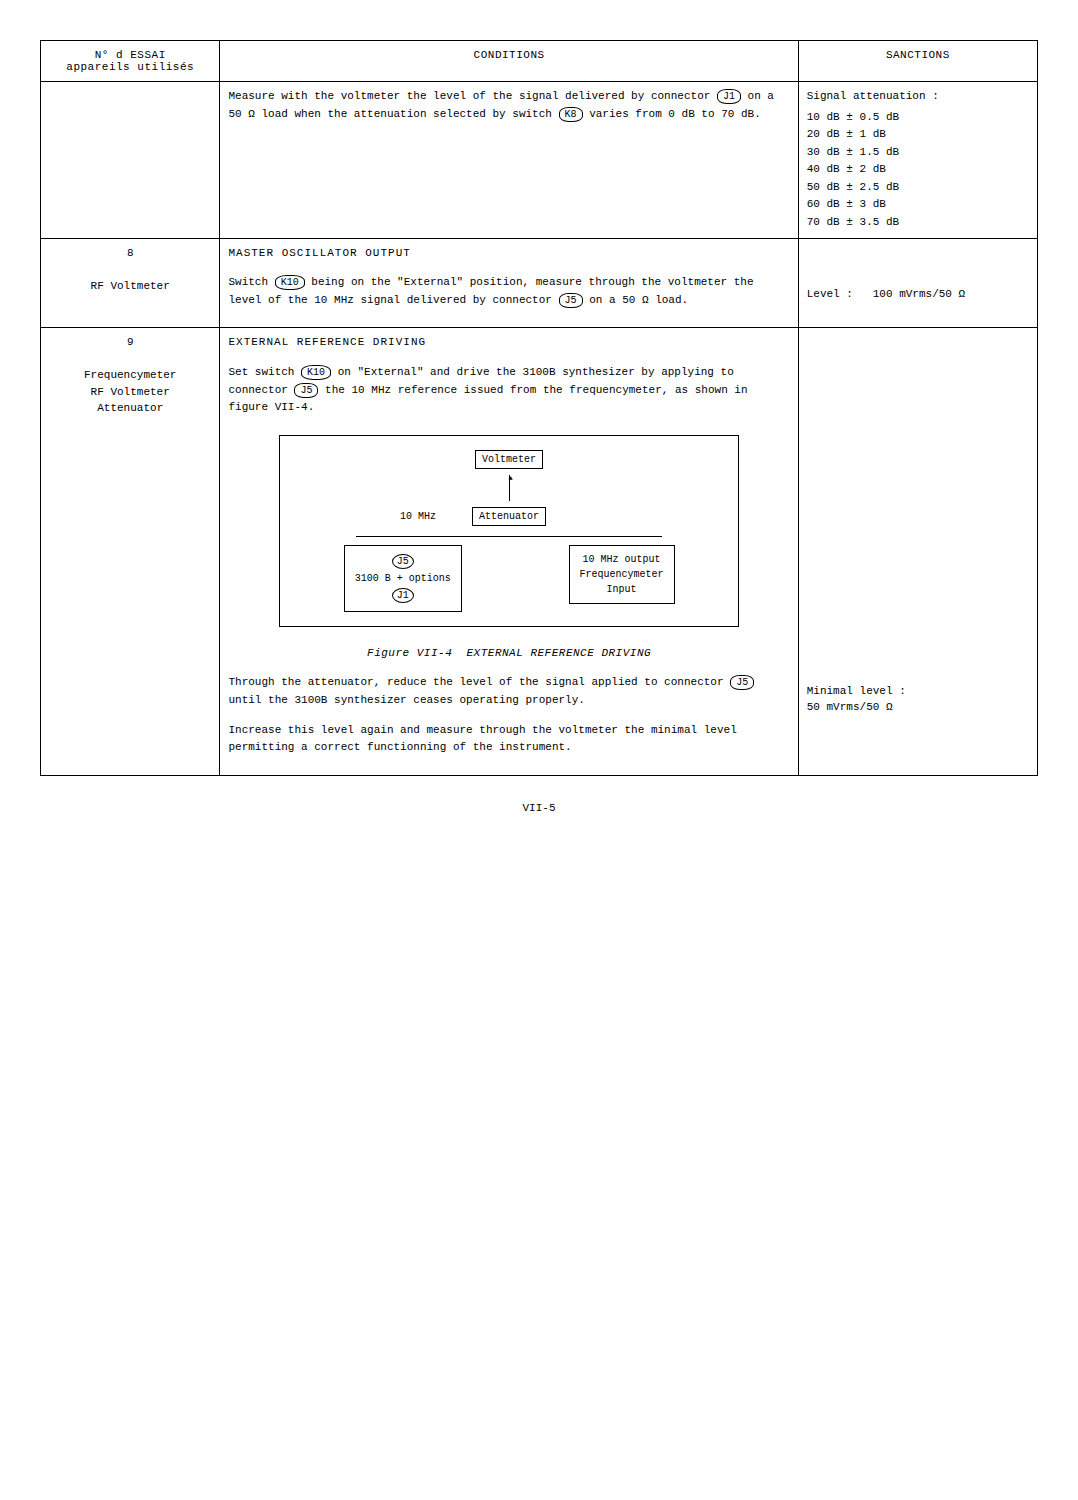| N° d ESSAI appareils utilisés | CONDITIONS | SANCTIONS |
| --- | --- | --- |
| | Measure with the voltmeter the level of the signal delivered by connector J1 on a 50 Ω load when the attenuation selected by switch K8 varies from 0 dB to 70 dB. | Signal attenuation : 10 dB ± 0.5 dB 20 dB ± 1 dB 30 dB ± 1.5 dB 40 dB ± 2 dB 50 dB ± 2.5 dB 60 dB ± 3 dB 70 dB ± 3.5 dB |
| 8 RF Voltmeter | MASTER OSCILLATOR OUTPUT Switch K10 being on the "External" position, measure through the voltmeter the level of the 10 MHz signal delivered by connector J5 on a 50 Ω load. | Level : 100 mVrms/50 Ω |
| 9 Frequencymeter RF Voltmeter Attenuator | EXTERNAL REFERENCE DRIVING Set switch K10 on "External" and drive the 3100B synthesizer by applying to connector J5 the 10 MHz reference issued from the frequencymeter, as shown in figure VII-4. Voltmeter 10 MHz Attenuator J5 3100 B + options J1 10 MHz output Frequencymeter Input Figure VII-4 EXTERNAL REFERENCE DRIVING Through the attenuator, reduce the level of the signal applied to connector J5 until the 3100B synthesizer ceases operating properly. Increase this level again and measure through the voltmeter the minimal level permitting a correct functionning of the instrument. | Minimal level : 50 mVrms/50 Ω |
VII-5